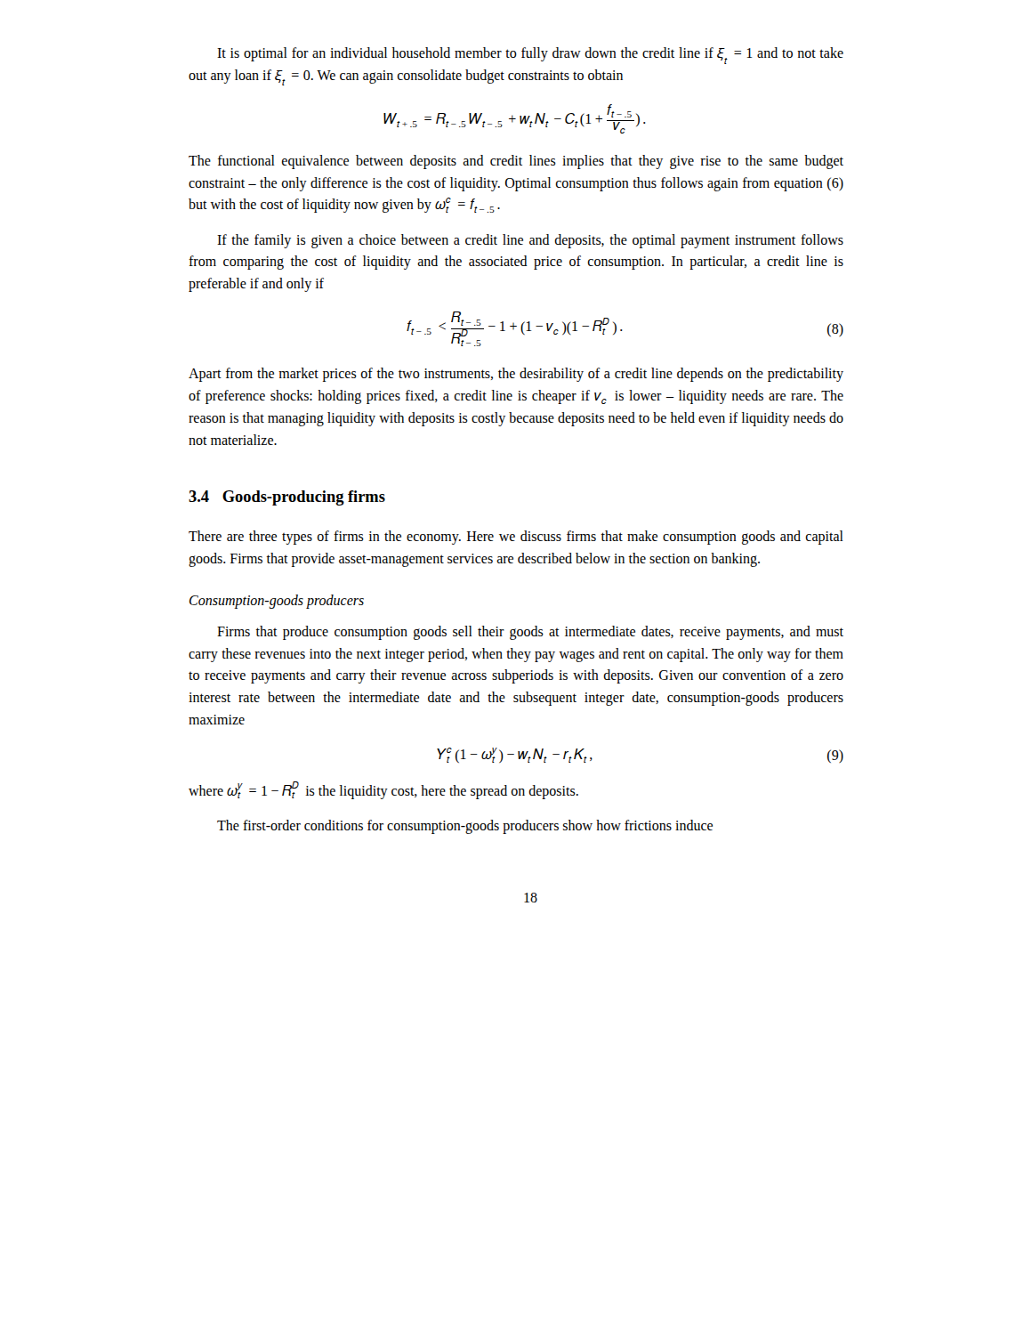It is optimal for an individual household member to fully draw down the credit line if ξt=1 and to not take out any loan if ξt=0. We can again consolidate budget constraints to obtain
Wt+.5 = Rt−.5 Wt−.5 + wt Nt − Ct ( 1+ ft−.5 vc ) .
The functional equivalence between deposits and credit lines implies that they give rise to the same budget constraint – the only difference is the cost of liquidity. Optimal consumption thus follows again from equation (6) but with the cost of liquidity now given by ωtc=ft−.5.
If the family is given a choice between a credit line and deposits, the optimal payment instrument follows from comparing the cost of liquidity and the associated price of consumption. In particular, a credit line is preferable if and only if
ft−.5 < Rt−.5 Rt−.5D −1 + (1−vc) (1−RtD) .
(8)
Apart from the market prices of the two instruments, the desirability of a credit line depends on the predictability of preference shocks: holding prices fixed, a credit line is cheaper if vc is lower – liquidity needs are rare. The reason is that managing liquidity with deposits is costly because deposits need to be held even if liquidity needs do not materialize.
3.4 Goods-producing firms
There are three types of firms in the economy. Here we discuss firms that make consumption goods and capital goods. Firms that provide asset-management services are described below in the section on banking.
Consumption-goods producers
Firms that produce consumption goods sell their goods at intermediate dates, receive payments, and must carry these revenues into the next integer period, when they pay wages and rent on capital. The only way for them to receive payments and carry their revenue across subperiods is with deposits. Given our convention of a zero interest rate between the intermediate date and the subsequent integer date, consumption-goods producers maximize
Ytc (1−ωty) − wtNt − rtKt ,
(9)
where ωty=1−RtD is the liquidity cost, here the spread on deposits.
The first-order conditions for consumption-goods producers show how frictions induce
18